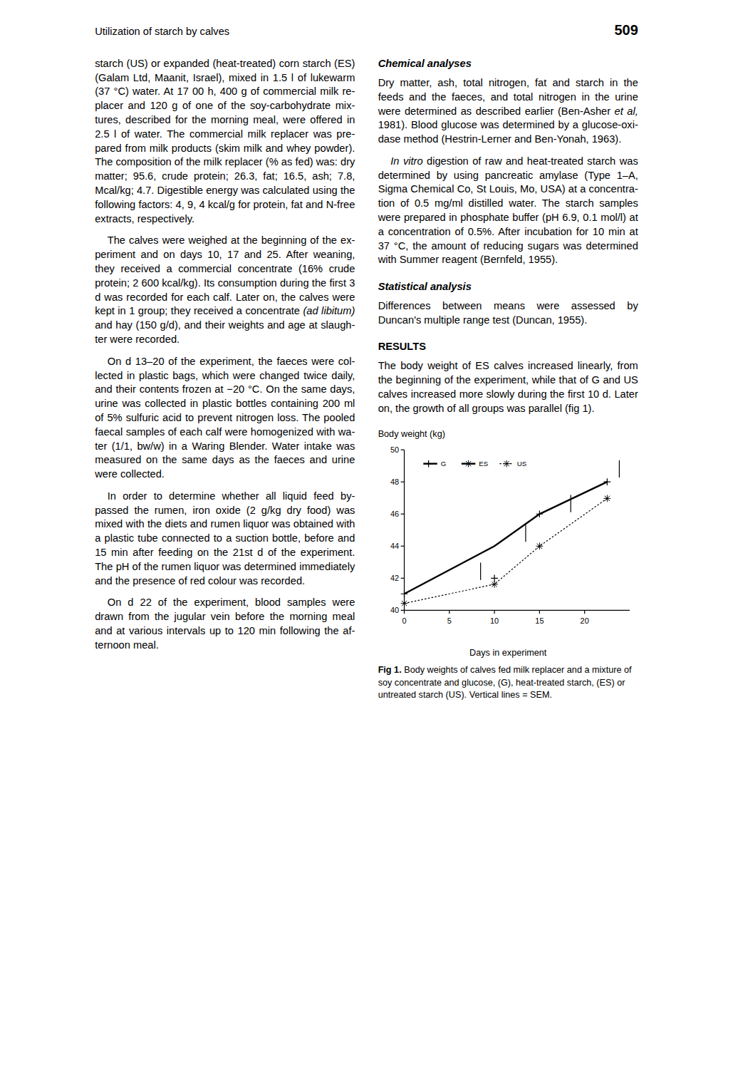Utilization of starch by calves 509
starch (US) or expanded (heat-treated) corn starch (ES) (Galam Ltd, Maanit, Israel), mixed in 1.5 l of lukewarm (37 °C) water. At 17 00 h, 400 g of commercial milk replacer and 120 g of one of the soy-carbohydrate mixtures, described for the morning meal, were offered in 2.5 l of water. The commercial milk replacer was prepared from milk products (skim milk and whey powder). The composition of the milk replacer (% as fed) was: dry matter; 95.6, crude protein; 26.3, fat; 16.5, ash; 7.8, Mcal/kg; 4.7. Digestible energy was calculated using the following factors: 4, 9, 4 kcal/g for protein, fat and N-free extracts, respectively.
The calves were weighed at the beginning of the experiment and on days 10, 17 and 25. After weaning, they received a commercial concentrate (16% crude protein; 2 600 kcal/kg). Its consumption during the first 3 d was recorded for each calf. Later on, the calves were kept in 1 group; they received a concentrate (ad libitum) and hay (150 g/d), and their weights and age at slaughter were recorded.
On d 13–20 of the experiment, the faeces were collected in plastic bags, which were changed twice daily, and their contents frozen at −20 °C. On the same days, urine was collected in plastic bottles containing 200 ml of 5% sulfuric acid to prevent nitrogen loss. The pooled faecal samples of each calf were homogenized with water (1/1, bw/w) in a Waring Blender. Water intake was measured on the same days as the faeces and urine were collected.
In order to determine whether all liquid feed by-passed the rumen, iron oxide (2 g/kg dry food) was mixed with the diets and rumen liquor was obtained with a plastic tube connected to a suction bottle, before and 15 min after feeding on the 21st d of the experiment. The pH of the rumen liquor was determined immediately and the presence of red colour was recorded.
On d 22 of the experiment, blood samples were drawn from the jugular vein before the morning meal and at various intervals up to 120 min following the afternoon meal.
Chemical analyses
Dry matter, ash, total nitrogen, fat and starch in the feeds and the faeces, and total nitrogen in the urine were determined as described earlier (Ben-Asher et al, 1981). Blood glucose was determined by a glucose-oxidase method (Hestrin-Lerner and Ben-Yonah, 1963).
In vitro digestion of raw and heat-treated starch was determined by using pancreatic amylase (Type 1–A, Sigma Chemical Co, St Louis, Mo, USA) at a concentration of 0.5 mg/ml distilled water. The starch samples were prepared in phosphate buffer (pH 6.9, 0.1 mol/l) at a concentration of 0.5%. After incubation for 10 min at 37 °C, the amount of reducing sugars was determined with Summer reagent (Bernfeld, 1955).
Statistical analysis
Differences between means were assessed by Duncan's multiple range test (Duncan, 1955).
Results
The body weight of ES calves increased linearly, from the beginning of the experiment, while that of G and US calves increased more slowly during the first 10 d. Later on, the growth of all groups was parallel (fig 1).
Body weight (kg)
50 48 46 44 42 40 0 5 10 15 20 G ES US
Days in experiment
Fig 1. Body weights of calves fed milk replacer and a mixture of soy concentrate and glucose, (G), heat-treated starch, (ES) or untreated starch (US). Vertical lines = SEM.